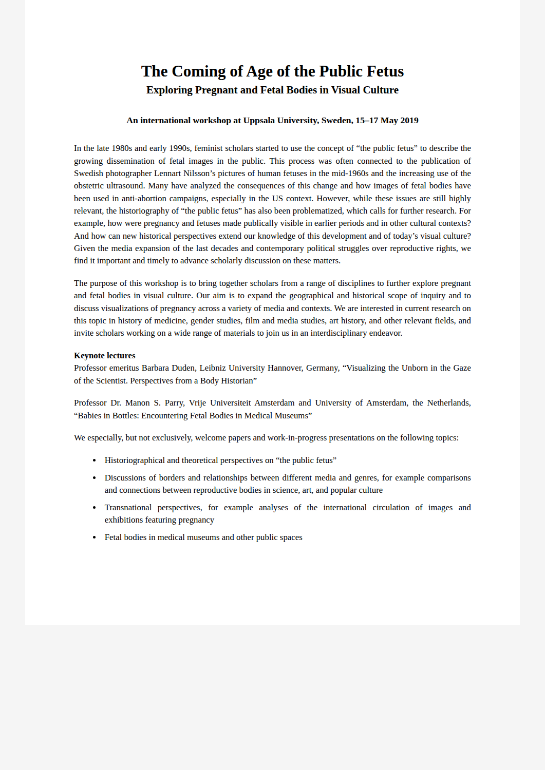The Coming of Age of the Public Fetus
Exploring Pregnant and Fetal Bodies in Visual Culture
An international workshop at Uppsala University, Sweden, 15–17 May 2019
In the late 1980s and early 1990s, feminist scholars started to use the concept of “the public fetus” to describe the growing dissemination of fetal images in the public. This process was often connected to the publication of Swedish photographer Lennart Nilsson’s pictures of human fetuses in the mid-1960s and the increasing use of the obstetric ultrasound. Many have analyzed the consequences of this change and how images of fetal bodies have been used in anti-abortion campaigns, especially in the US context. However, while these issues are still highly relevant, the historiography of “the public fetus” has also been problematized, which calls for further research. For example, how were pregnancy and fetuses made publically visible in earlier periods and in other cultural contexts? And how can new historical perspectives extend our knowledge of this development and of today’s visual culture? Given the media expansion of the last decades and contemporary political struggles over reproductive rights, we find it important and timely to advance scholarly discussion on these matters.
The purpose of this workshop is to bring together scholars from a range of disciplines to further explore pregnant and fetal bodies in visual culture. Our aim is to expand the geographical and historical scope of inquiry and to discuss visualizations of pregnancy across a variety of media and contexts. We are interested in current research on this topic in history of medicine, gender studies, film and media studies, art history, and other relevant fields, and invite scholars working on a wide range of materials to join us in an interdisciplinary endeavor.
Keynote lectures
Professor emeritus Barbara Duden, Leibniz University Hannover, Germany, “Visualizing the Unborn in the Gaze of the Scientist. Perspectives from a Body Historian”
Professor Dr. Manon S. Parry, Vrije Universiteit Amsterdam and University of Amsterdam, the Netherlands, “Babies in Bottles: Encountering Fetal Bodies in Medical Museums”
We especially, but not exclusively, welcome papers and work-in-progress presentations on the following topics:
Historiographical and theoretical perspectives on “the public fetus”
Discussions of borders and relationships between different media and genres, for example comparisons and connections between reproductive bodies in science, art, and popular culture
Transnational perspectives, for example analyses of the international circulation of images and exhibitions featuring pregnancy
Fetal bodies in medical museums and other public spaces